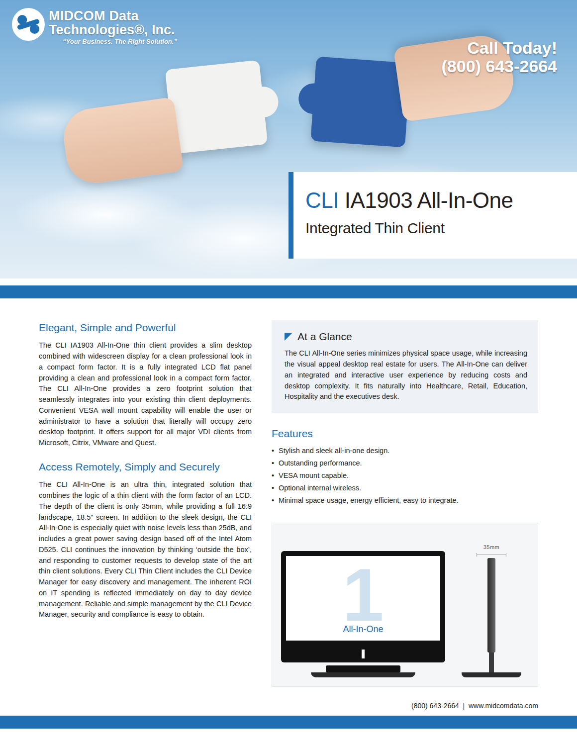MIDCOM Data Technologies®, Inc. “Your Business. The Right Solution.”
Call Today!
(800) 643-2664
CLI IA1903 All-In-One
Integrated Thin Client
Elegant, Simple and Powerful
The CLI IA1903 All-In-One thin client provides a slim desktop combined with widescreen display for a clean professional look in a compact form factor. It is a fully integrated LCD flat panel providing a clean and professional look in a compact form factor. The CLI All-In-One provides a zero footprint solution that seamlessly integrates into your existing thin client deployments. Convenient VESA wall mount capability will enable the user or administrator to have a solution that literally will occupy zero desktop footprint. It offers support for all major VDI clients from Microsoft, Citrix, VMware and Quest.
Access Remotely, Simply and Securely
The CLI All-In-One is an ultra thin, integrated solution that combines the logic of a thin client with the form factor of an LCD. The depth of the client is only 35mm, while providing a full 16:9 landscape, 18.5” screen. In addition to the sleek design, the CLI All-In-One is especially quiet with noise levels less than 25dB, and includes a great power saving design based off of the Intel Atom D525. CLI continues the innovation by thinking ‘outside the box’, and responding to customer requests to develop state of the art thin client solutions. Every CLI Thin Client includes the CLI Device Manager for easy discovery and management. The inherent ROI on IT spending is reflected immediately on day to day device management. Reliable and simple management by the CLI Device Manager, security and compliance is easy to obtain.
At a Glance
The CLI All-In-One series minimizes physical space usage, while increasing the visual appeal desktop real estate for users. The All-In-One can deliver an integrated and interactive user experience by reducing costs and desktop complexity. It fits naturally into Healthcare, Retail, Education, Hospitality and the executives desk.
Features
Stylish and sleek all-in-one design.
Outstanding performance.
VESA mount capable.
Optional internal wireless.
Minimal space usage, energy efficient, easy to integrate.
1 All-In-One
35mm
(800) 643-2664 | www.midcomdata.com